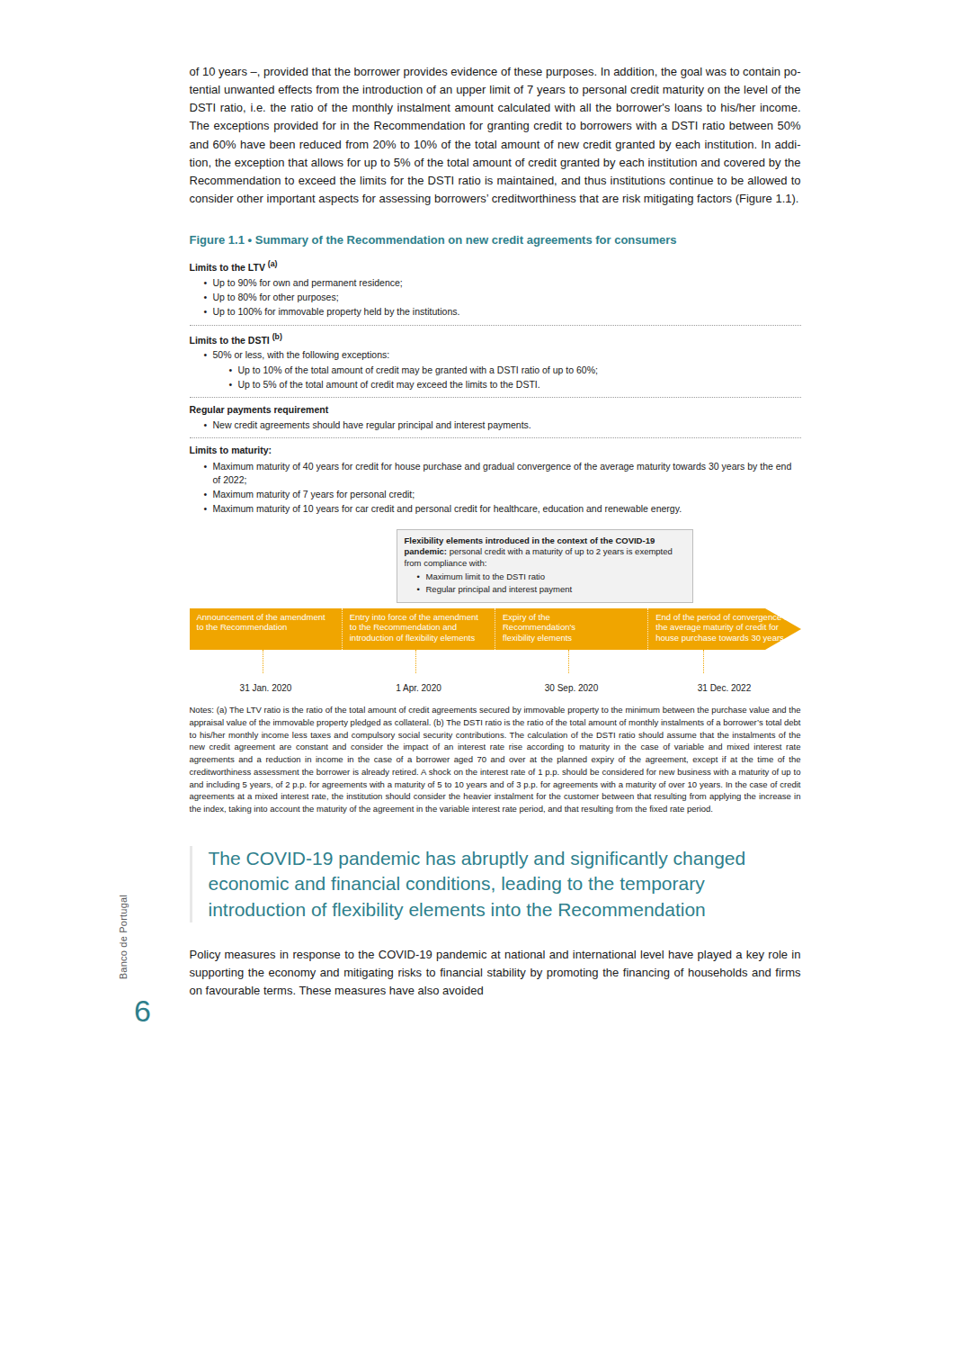Banco de Portugal
6
of 10 years –, provided that the borrower provides evidence of these purposes. In addition, the goal was to contain potential unwanted effects from the introduction of an upper limit of 7 years to personal credit maturity on the level of the DSTI ratio, i.e. the ratio of the monthly instalment amount calculated with all the borrower's loans to his/her income. The exceptions provided for in the Recommendation for granting credit to borrowers with a DSTI ratio between 50% and 60% have been reduced from 20% to 10% of the total amount of new credit granted by each institution. In addition, the exception that allows for up to 5% of the total amount of credit granted by each institution and covered by the Recommendation to exceed the limits for the DSTI ratio is maintained, and thus institutions continue to be allowed to consider other important aspects for assessing borrowers’ creditworthiness that are risk mitigating factors (Figure 1.1).
Figure 1.1 • Summary of the Recommendation on new credit agreements for consumers
Limits to the LTV (a)
Up to 90% for own and permanent residence;
Up to 80% for other purposes;
Up to 100% for immovable property held by the institutions.
Limits to the DSTI (b)
50% or less, with the following exceptions:
Up to 10% of the total amount of credit may be granted with a DSTI ratio of up to 60%;
Up to 5% of the total amount of credit may exceed the limits to the DSTI.
Regular payments requirement
New credit agreements should have regular principal and interest payments.
Limits to maturity:
Maximum maturity of 40 years for credit for house purchase and gradual convergence of the average maturity towards 30 years by the end of 2022;
Maximum maturity of 7 years for personal credit;
Maximum maturity of 10 years for car credit and personal credit for healthcare, education and renewable energy.
Flexibility elements introduced in the context of the COVID-19 pandemic: personal credit with a maturity of up to 2 years is exempted from compliance with:
Maximum limit to the DSTI ratio
Regular principal and interest payment
Announcement of the amendment
to the Recommendation
Entry into force of the amendment
to the Recommendation and
introduction of flexibility elements
Expiry of the
Recommendation's
flexibility elements
End of the period of convergence of
the average maturity of credit for
house purchase towards 30 years
31 Jan. 2020
1 Apr. 2020
30 Sep. 2020
31 Dec. 2022
Notes: (a) The LTV ratio is the ratio of the total amount of credit agreements secured by immovable property to the minimum between the purchase value and the appraisal value of the immovable property pledged as collateral. (b) The DSTI ratio is the ratio of the total amount of monthly instalments of a borrower’s total debt to his/her monthly income less taxes and compulsory social security contributions. The calculation of the DSTI ratio should assume that the instalments of the new credit agreement are constant and consider the impact of an interest rate rise according to maturity in the case of variable and mixed interest rate agreements and a reduction in income in the case of a borrower aged 70 and over at the planned expiry of the agreement, except if at the time of the creditworthiness assessment the borrower is already retired. A shock on the interest rate of 1 p.p. should be considered for new business with a maturity of up to and including 5 years, of 2 p.p. for agreements with a maturity of 5 to 10 years and of 3 p.p. for agreements with a maturity of over 10 years. In the case of credit agreements at a mixed interest rate, the institution should consider the heavier instalment for the customer between that resulting from applying the increase in the index, taking into account the maturity of the agreement in the variable interest rate period, and that resulting from the fixed rate period.
The COVID-19 pandemic has abruptly and significantly changed economic and financial conditions, leading to the temporary introduction of flexibility elements into the Recommendation
Policy measures in response to the COVID-19 pandemic at national and international level have played a key role in supporting the economy and mitigating risks to financial stability by promoting the financing of households and firms on favourable terms. These measures have also avoided